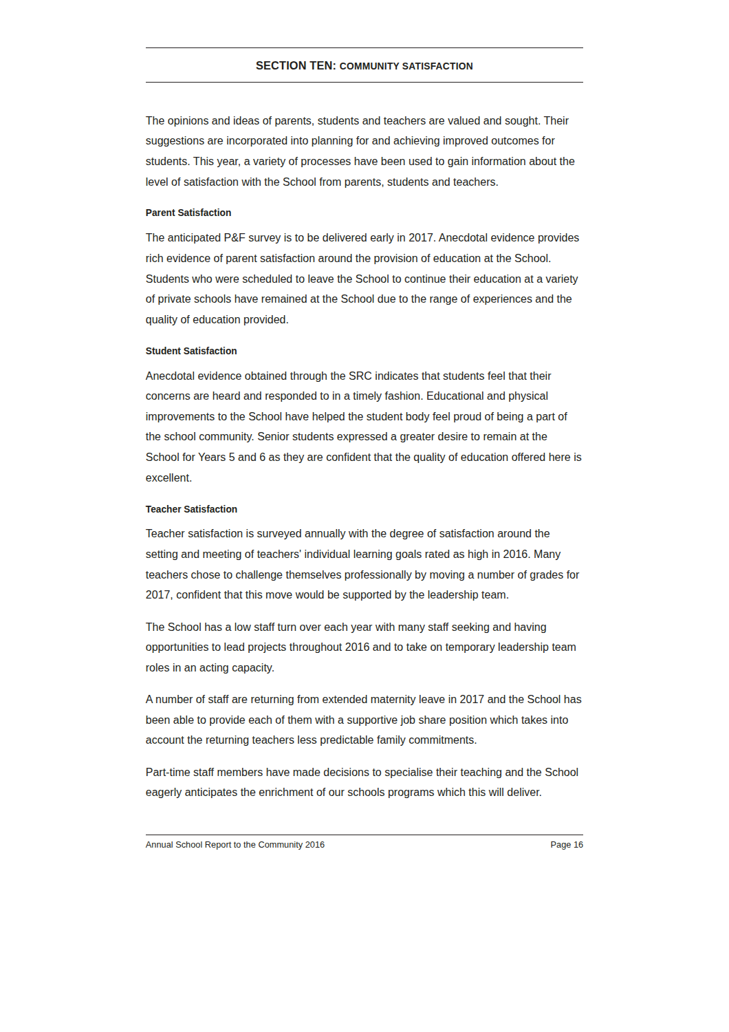SECTION TEN: COMMUNITY SATISFACTION
The opinions and ideas of parents, students and teachers are valued and sought. Their suggestions are incorporated into planning for and achieving improved outcomes for students. This year, a variety of processes have been used to gain information about the level of satisfaction with the School from parents, students and teachers.
Parent Satisfaction
The anticipated P&F survey is to be delivered early in 2017. Anecdotal evidence provides rich evidence of parent satisfaction around the provision of education at the School. Students who were scheduled to leave the School to continue their education at a variety of private schools have remained at the School due to the range of experiences and the quality of education provided.
Student Satisfaction
Anecdotal evidence obtained through the SRC indicates that students feel that their concerns are heard and responded to in a timely fashion. Educational and physical improvements to the School have helped the student body feel proud of being a part of the school community. Senior students expressed a greater desire to remain at the School for Years 5 and 6 as they are confident that the quality of education offered here is excellent.
Teacher Satisfaction
Teacher satisfaction is surveyed annually with the degree of satisfaction around the setting and meeting of teachers' individual learning goals rated as high in 2016. Many teachers chose to challenge themselves professionally by moving a number of grades for 2017, confident that this move would be supported by the leadership team.
The School has a low staff turn over each year with many staff seeking and having opportunities to lead projects throughout 2016 and to take on temporary leadership team roles in an acting capacity.
A number of staff are returning from extended maternity leave in 2017 and the School has been able to provide each of them with a supportive job share position which takes into account the returning teachers less predictable family commitments.
Part-time staff members have made decisions to specialise their teaching and the School eagerly anticipates the enrichment of our schools programs which this will deliver.
Annual School Report to the Community 2016 Page 16